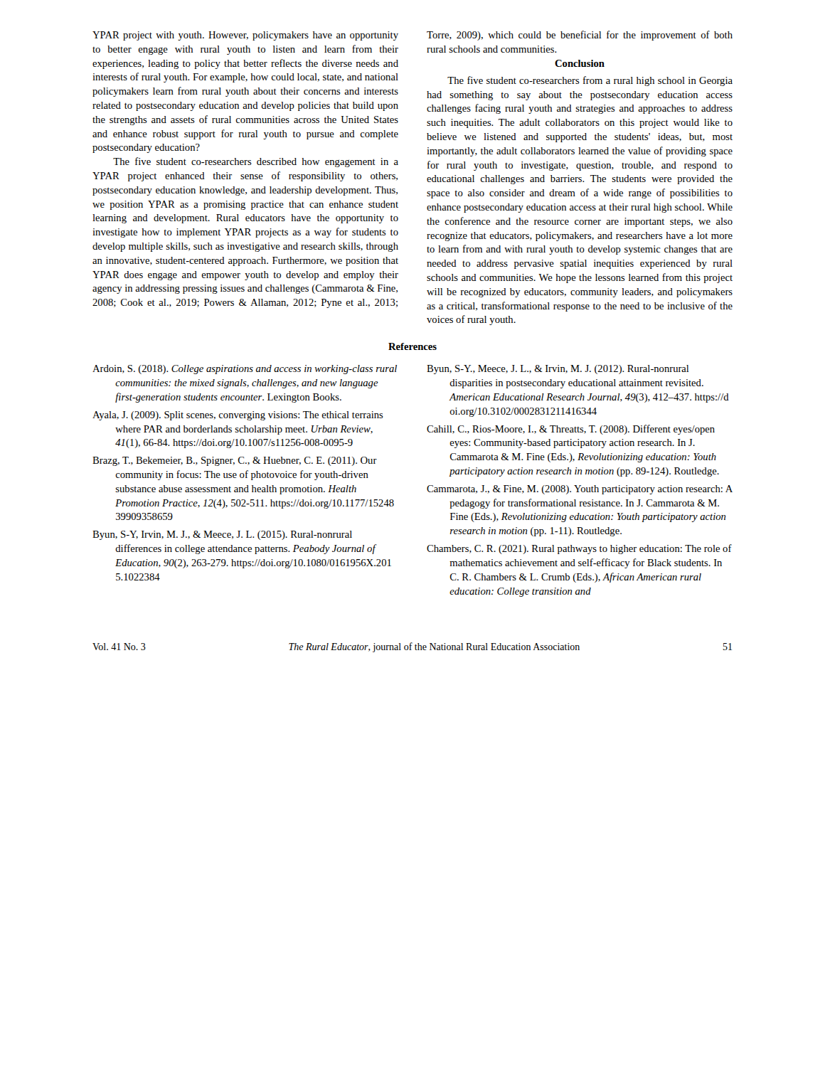YPAR project with youth. However, policymakers have an opportunity to better engage with rural youth to listen and learn from their experiences, leading to policy that better reflects the diverse needs and interests of rural youth. For example, how could local, state, and national policymakers learn from rural youth about their concerns and interests related to postsecondary education and develop policies that build upon the strengths and assets of rural communities across the United States and enhance robust support for rural youth to pursue and complete postsecondary education?
The five student co-researchers described how engagement in a YPAR project enhanced their sense of responsibility to others, postsecondary education knowledge, and leadership development. Thus, we position YPAR as a promising practice that can enhance student learning and development. Rural educators have the opportunity to investigate how to implement YPAR projects as a way for students to develop multiple skills, such as investigative and research skills, through an innovative, student-centered approach. Furthermore, we position that YPAR does engage and empower youth to develop and employ their agency in addressing pressing issues and challenges (Cammarota & Fine, 2008; Cook et al., 2019; Powers & Allaman, 2012; Pyne et al., 2013; Torre, 2009), which could be beneficial for the improvement of both rural schools and communities.
Conclusion
The five student co-researchers from a rural high school in Georgia had something to say about the postsecondary education access challenges facing rural youth and strategies and approaches to address such inequities. The adult collaborators on this project would like to believe we listened and supported the students' ideas, but, most importantly, the adult collaborators learned the value of providing space for rural youth to investigate, question, trouble, and respond to educational challenges and barriers. The students were provided the space to also consider and dream of a wide range of possibilities to enhance postsecondary education access at their rural high school. While the conference and the resource corner are important steps, we also recognize that educators, policymakers, and researchers have a lot more to learn from and with rural youth to develop systemic changes that are needed to address pervasive spatial inequities experienced by rural schools and communities. We hope the lessons learned from this project will be recognized by educators, community leaders, and policymakers as a critical, transformational response to the need to be inclusive of the voices of rural youth.
References
Ardoin, S. (2018). College aspirations and access in working-class rural communities: the mixed signals, challenges, and new language first-generation students encounter. Lexington Books.
Ayala, J. (2009). Split scenes, converging visions: The ethical terrains where PAR and borderlands scholarship meet. Urban Review, 41(1), 66-84. https://doi.org/10.1007/s11256-008-0095-9
Brazg, T., Bekemeier, B., Spigner, C., & Huebner, C. E. (2011). Our community in focus: The use of photovoice for youth-driven substance abuse assessment and health promotion. Health Promotion Practice, 12(4), 502-511. https://doi.org/10.1177/1524839909358659
Byun, S-Y, Irvin, M. J., & Meece, J. L. (2015). Rural-nonrural differences in college attendance patterns. Peabody Journal of Education, 90(2), 263-279. https://doi.org/10.1080/0161956X.2015.1022384
Byun, S-Y., Meece, J. L., & Irvin, M. J. (2012). Rural-nonrural disparities in postsecondary educational attainment revisited. American Educational Research Journal, 49(3), 412–437. https://doi.org/10.3102/0002831211416344
Cahill, C., Rios-Moore, I., & Threatts, T. (2008). Different eyes/open eyes: Community-based participatory action research. In J. Cammarota & M. Fine (Eds.), Revolutionizing education: Youth participatory action research in motion (pp. 89-124). Routledge.
Cammarota, J., & Fine, M. (2008). Youth participatory action research: A pedagogy for transformational resistance. In J. Cammarota & M. Fine (Eds.), Revolutionizing education: Youth participatory action research in motion (pp. 1-11). Routledge.
Chambers, C. R. (2021). Rural pathways to higher education: The role of mathematics achievement and self-efficacy for Black students. In C. R. Chambers & L. Crumb (Eds.), African American rural education: College transition and
Vol. 41 No. 3 The Rural Educator, journal of the National Rural Education Association 51